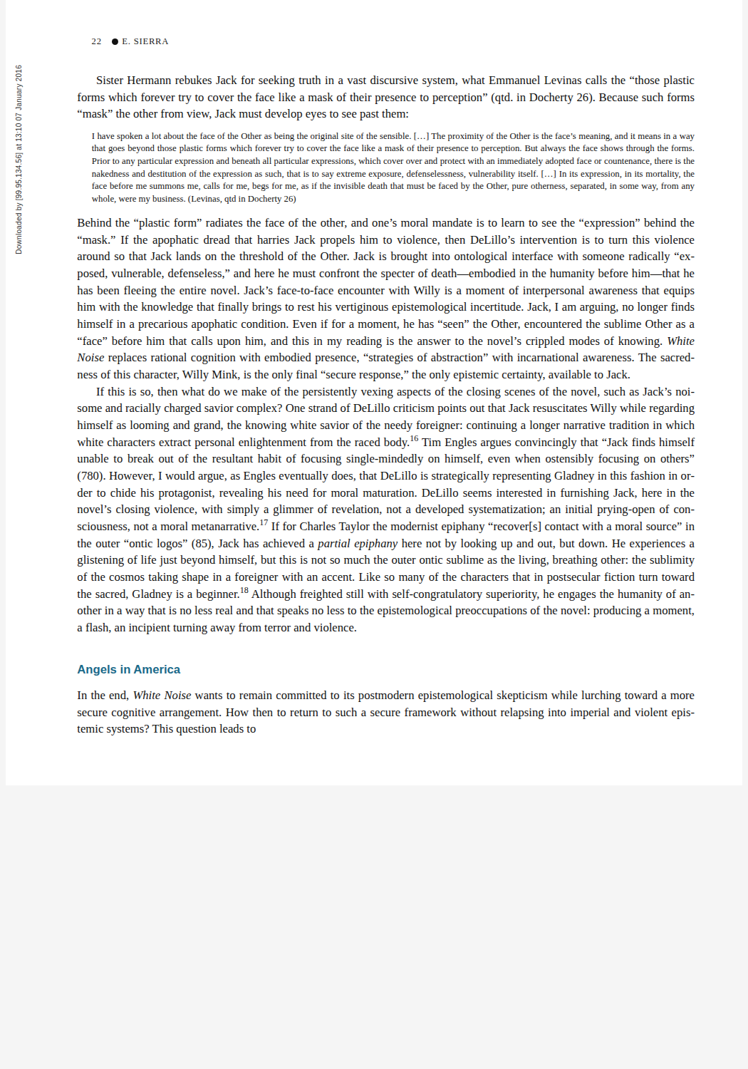Downloaded by [99.95.134.56] at 13:10 07 January 2016
22←E. SIERRA
Sister Hermann rebukes Jack for seeking truth in a vast discursive system, what Emmanuel Levinas calls the “those plastic forms which forever try to cover the face like a mask of their presence to perception” (qtd. in Docherty 26). Because such forms “mask” the other from view, Jack must develop eyes to see past them:
I have spoken a lot about the face of the Other as being the original site of the sensible. […] The proximity of the Other is the face’s meaning, and it means in a way that goes beyond those plastic forms which forever try to cover the face like a mask of their presence to perception. But always the face shows through the forms. Prior to any particular expression and beneath all particular expressions, which cover over and protect with an immediately adopted face or countenance, there is the nakedness and destitution of the expression as such, that is to say extreme exposure, defenselessness, vulnerability itself. […] In its expression, in its mortality, the face before me summons me, calls for me, begs for me, as if the invisible death that must be faced by the Other, pure otherness, separated, in some way, from any whole, were my business. (Levinas, qtd in Docherty 26)
Behind the “plastic form” radiates the face of the other, and one’s moral mandate is to learn to see the “expression” behind the “mask.” If the apophatic dread that harries Jack propels him to violence, then DeLillo’s intervention is to turn this violence around so that Jack lands on the threshold of the Other. Jack is brought into ontological interface with someone radically “exposed, vulnerable, defenseless,” and here he must confront the specter of death—embodied in the humanity before him—that he has been fleeing the entire novel. Jack’s face-to-face encounter with Willy is a moment of interpersonal awareness that equips him with the knowledge that finally brings to rest his vertiginous epistemological incertitude. Jack, I am arguing, no longer finds himself in a precarious apophatic condition. Even if for a moment, he has “seen” the Other, encountered the sublime Other as a “face” before him that calls upon him, and this in my reading is the answer to the novel’s crippled modes of knowing. White Noise replaces rational cognition with embodied presence, “strategies of abstraction” with incarnational awareness. The sacredness of this character, Willy Mink, is the only final “secure response,” the only epistemic certainty, available to Jack.
If this is so, then what do we make of the persistently vexing aspects of the closing scenes of the novel, such as Jack’s noisome and racially charged savior complex? One strand of DeLillo criticism points out that Jack resuscitates Willy while regarding himself as looming and grand, the knowing white savior of the needy foreigner: continuing a longer narrative tradition in which white characters extract personal enlightenment from the raced body.16 Tim Engles argues convincingly that “Jack finds himself unable to break out of the resultant habit of focusing single-mindedly on himself, even when ostensibly focusing on others” (780). However, I would argue, as Engles eventually does, that DeLillo is strategically representing Gladney in this fashion in order to chide his protagonist, revealing his need for moral maturation. DeLillo seems interested in furnishing Jack, here in the novel’s closing violence, with simply a glimmer of revelation, not a developed systematization; an initial prying-open of consciousness, not a moral metanarrative.17 If for Charles Taylor the modernist epiphany “recover[s] contact with a moral source” in the outer “ontic logos” (85), Jack has achieved a partial epiphany here not by looking up and out, but down. He experiences a glistening of life just beyond himself, but this is not so much the outer ontic sublime as the living, breathing other: the sublimity of the cosmos taking shape in a foreigner with an accent. Like so many of the characters that in postsecular fiction turn toward the sacred, Gladney is a beginner.18 Although freighted still with self-congratulatory superiority, he engages the humanity of another in a way that is no less real and that speaks no less to the epistemological preoccupations of the novel: producing a moment, a flash, an incipient turning away from terror and violence.
Angels in America
In the end, White Noise wants to remain committed to its postmodern epistemological skepticism while lurching toward a more secure cognitive arrangement. How then to return to such a secure framework without relapsing into imperial and violent epistemic systems? This question leads to